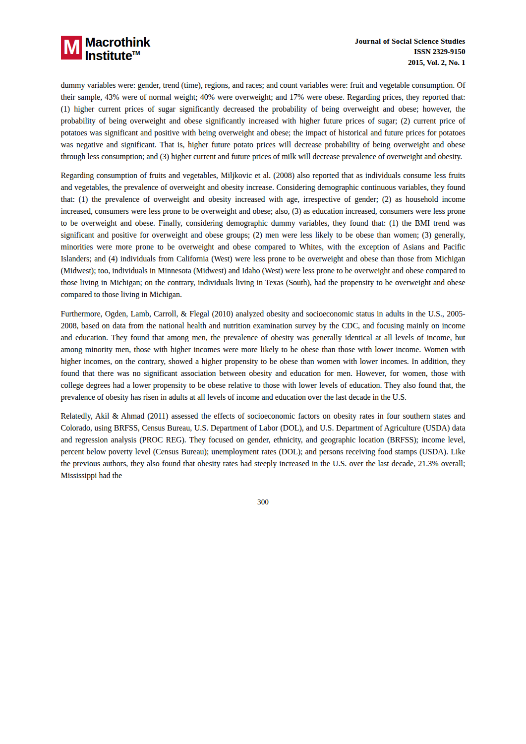M Macrothink
InstituteTM
Journal of Social Science Studies
ISSN 2329-9150
2015, Vol. 2, No. 1
dummy variables were: gender, trend (time), regions, and races; and count variables were: fruit and vegetable consumption. Of their sample, 43% were of normal weight; 40% were overweight; and 17% were obese. Regarding prices, they reported that: (1) higher current prices of sugar significantly decreased the probability of being overweight and obese; however, the probability of being overweight and obese significantly increased with higher future prices of sugar; (2) current price of potatoes was significant and positive with being overweight and obese; the impact of historical and future prices for potatoes was negative and significant. That is, higher future potato prices will decrease probability of being overweight and obese through less consumption; and (3) higher current and future prices of milk will decrease prevalence of overweight and obesity.
Regarding consumption of fruits and vegetables, Miljkovic et al. (2008) also reported that as individuals consume less fruits and vegetables, the prevalence of overweight and obesity increase. Considering demographic continuous variables, they found that: (1) the prevalence of overweight and obesity increased with age, irrespective of gender; (2) as household income increased, consumers were less prone to be overweight and obese; also, (3) as education increased, consumers were less prone to be overweight and obese. Finally, considering demographic dummy variables, they found that: (1) the BMI trend was significant and positive for overweight and obese groups; (2) men were less likely to be obese than women; (3) generally, minorities were more prone to be overweight and obese compared to Whites, with the exception of Asians and Pacific Islanders; and (4) individuals from California (West) were less prone to be overweight and obese than those from Michigan (Midwest); too, individuals in Minnesota (Midwest) and Idaho (West) were less prone to be overweight and obese compared to those living in Michigan; on the contrary, individuals living in Texas (South), had the propensity to be overweight and obese compared to those living in Michigan.
Furthermore, Ogden, Lamb, Carroll, & Flegal (2010) analyzed obesity and socioeconomic status in adults in the U.S., 2005-2008, based on data from the national health and nutrition examination survey by the CDC, and focusing mainly on income and education. They found that among men, the prevalence of obesity was generally identical at all levels of income, but among minority men, those with higher incomes were more likely to be obese than those with lower income. Women with higher incomes, on the contrary, showed a higher propensity to be obese than women with lower incomes. In addition, they found that there was no significant association between obesity and education for men. However, for women, those with college degrees had a lower propensity to be obese relative to those with lower levels of education. They also found that, the prevalence of obesity has risen in adults at all levels of income and education over the last decade in the U.S.
Relatedly, Akil & Ahmad (2011) assessed the effects of socioeconomic factors on obesity rates in four southern states and Colorado, using BRFSS, Census Bureau, U.S. Department of Labor (DOL), and U.S. Department of Agriculture (USDA) data and regression analysis (PROC REG). They focused on gender, ethnicity, and geographic location (BRFSS); income level, percent below poverty level (Census Bureau); unemployment rates (DOL); and persons receiving food stamps (USDA). Like the previous authors, they also found that obesity rates had steeply increased in the U.S. over the last decade, 21.3% overall; Mississippi had the
300